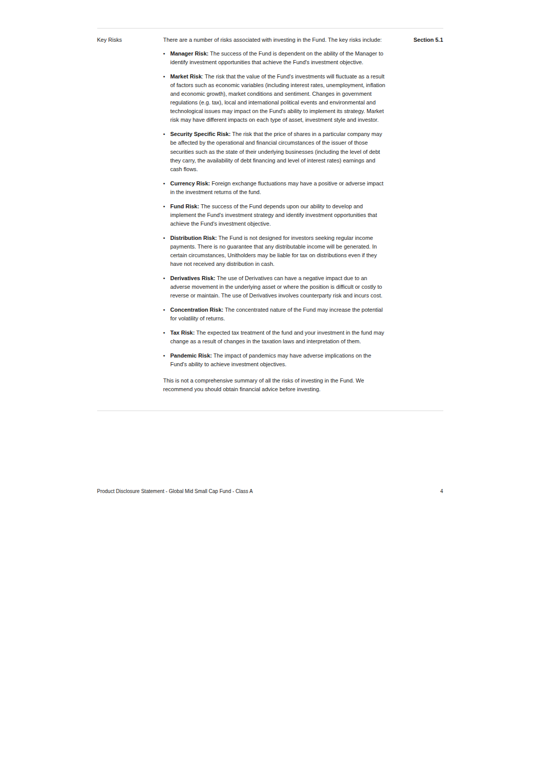Key Risks
There are a number of risks associated with investing in the Fund. The key risks include:
Manager Risk: The success of the Fund is dependent on the ability of the Manager to identify investment opportunities that achieve the Fund's investment objective.
Market Risk: The risk that the value of the Fund's investments will fluctuate as a result of factors such as economic variables (including interest rates, unemployment, inflation and economic growth), market conditions and sentiment. Changes in government regulations (e.g. tax), local and international political events and environmental and technological issues may impact on the Fund's ability to implement its strategy. Market risk may have different impacts on each type of asset, investment style and investor.
Security Specific Risk: The risk that the price of shares in a particular company may be affected by the operational and financial circumstances of the issuer of those securities such as the state of their underlying businesses (including the level of debt they carry, the availability of debt financing and level of interest rates) earnings and cash flows.
Currency Risk: Foreign exchange fluctuations may have a positive or adverse impact in the investment returns of the fund.
Fund Risk: The success of the Fund depends upon our ability to develop and implement the Fund's investment strategy and identify investment opportunities that achieve the Fund's investment objective.
Distribution Risk: The Fund is not designed for investors seeking regular income payments. There is no guarantee that any distributable income will be generated. In certain circumstances, Unitholders may be liable for tax on distributions even if they have not received any distribution in cash.
Derivatives Risk: The use of Derivatives can have a negative impact due to an adverse movement in the underlying asset or where the position is difficult or costly to reverse or maintain. The use of Derivatives involves counterparty risk and incurs cost.
Concentration Risk: The concentrated nature of the Fund may increase the potential for volatility of returns.
Tax Risk: The expected tax treatment of the fund and your investment in the fund may change as a result of changes in the taxation laws and interpretation of them.
Pandemic Risk: The impact of pandemics may have adverse implications on the Fund's ability to achieve investment objectives.
This is not a comprehensive summary of all the risks of investing in the Fund. We recommend you should obtain financial advice before investing.
Section 5.1
Product Disclosure Statement - Global Mid Small Cap Fund - Class A 4